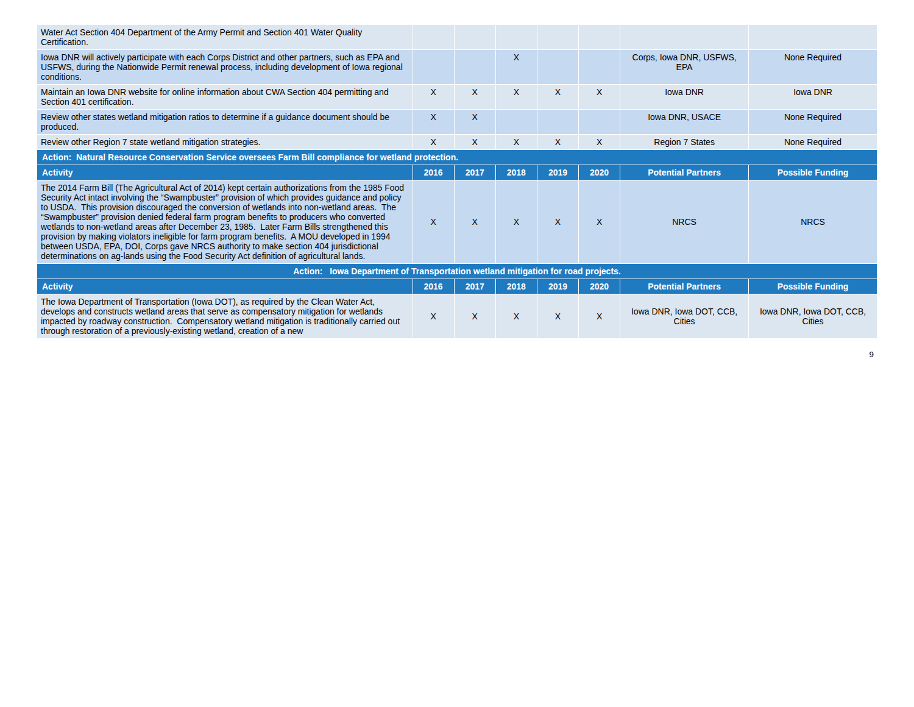| Water Act Section 404 Department of the Army Permit and Section 401 Water Quality Certification. | | | | | | | |
| Iowa DNR will actively participate with each Corps District and other partners, such as EPA and USFWS, during the Nationwide Permit renewal process, including development of Iowa regional conditions. | | | X | | | Corps, Iowa DNR, USFWS, EPA | None Required |
| Maintain an Iowa DNR website for online information about CWA Section 404 permitting and Section 401 certification. | X | X | X | X | X | Iowa DNR | Iowa DNR |
| Review other states wetland mitigation ratios to determine if a guidance document should be produced. | X | X | | | | Iowa DNR, USACE | None Required |
| Review other Region 7 state wetland mitigation strategies. | X | X | X | X | X | Region 7 States | None Required |
| Action: Natural Resource Conservation Service oversees Farm Bill compliance for wetland protection. |
| Activity | 2016 | 2017 | 2018 | 2019 | 2020 | Potential Partners | Possible Funding |
| The 2014 Farm Bill (The Agricultural Act of 2014) kept certain authorizations from the 1985 Food Security Act intact involving the “Swampbuster” provision of which provides guidance and policy to USDA. This provision discouraged the conversion of wetlands into non-wetland areas. The “Swampbuster” provision denied federal farm program benefits to producers who converted wetlands to non-wetland areas after December 23, 1985. Later Farm Bills strengthened this provision by making violators ineligible for farm program benefits. A MOU developed in 1994 between USDA, EPA, DOI, Corps gave NRCS authority to make section 404 jurisdictional determinations on ag-lands using the Food Security Act definition of agricultural lands. | X | X | X | X | X | NRCS | NRCS |
| Action: Iowa Department of Transportation wetland mitigation for road projects. |
| Activity | 2016 | 2017 | 2018 | 2019 | 2020 | Potential Partners | Possible Funding |
| The Iowa Department of Transportation (Iowa DOT), as required by the Clean Water Act, develops and constructs wetland areas that serve as compensatory mitigation for wetlands impacted by roadway construction. Compensatory wetland mitigation is traditionally carried out through restoration of a previously-existing wetland, creation of a new | X | X | X | X | X | Iowa DNR, Iowa DOT, CCB, Cities | Iowa DNR, Iowa DOT, CCB, Cities |
9